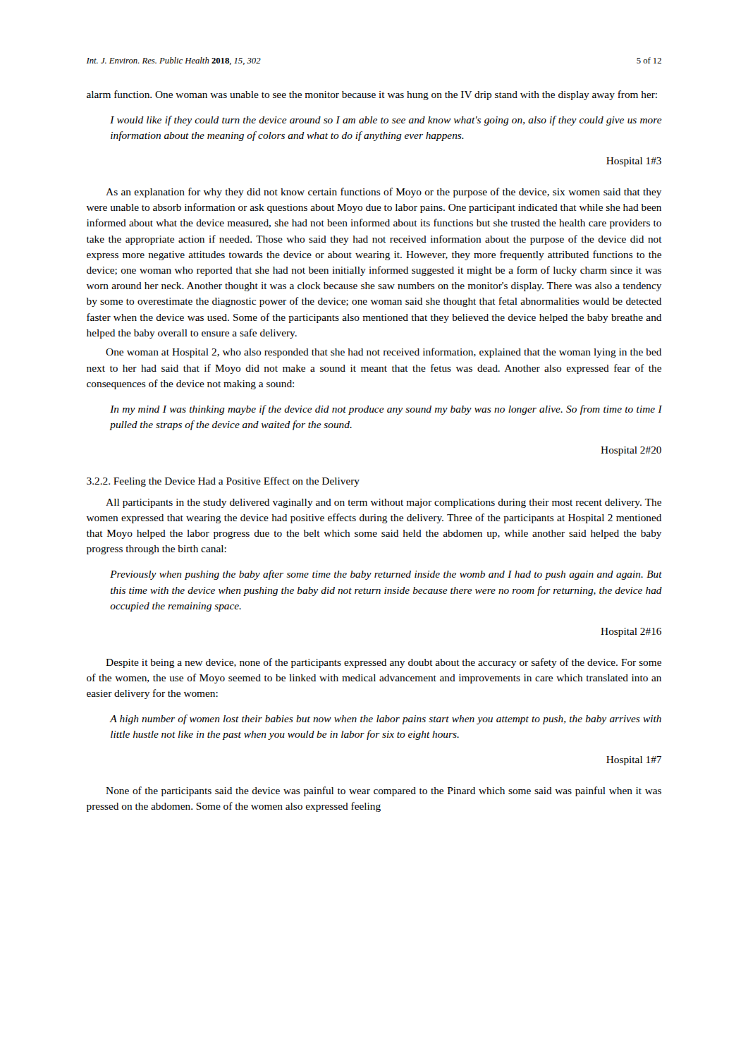Int. J. Environ. Res. Public Health 2018, 15, 302
5 of 12
alarm function. One woman was unable to see the monitor because it was hung on the IV drip stand with the display away from her:
I would like if they could turn the device around so I am able to see and know what's going on, also if they could give us more information about the meaning of colors and what to do if anything ever happens.
Hospital 1#3
As an explanation for why they did not know certain functions of Moyo or the purpose of the device, six women said that they were unable to absorb information or ask questions about Moyo due to labor pains. One participant indicated that while she had been informed about what the device measured, she had not been informed about its functions but she trusted the health care providers to take the appropriate action if needed. Those who said they had not received information about the purpose of the device did not express more negative attitudes towards the device or about wearing it. However, they more frequently attributed functions to the device; one woman who reported that she had not been initially informed suggested it might be a form of lucky charm since it was worn around her neck. Another thought it was a clock because she saw numbers on the monitor's display. There was also a tendency by some to overestimate the diagnostic power of the device; one woman said she thought that fetal abnormalities would be detected faster when the device was used. Some of the participants also mentioned that they believed the device helped the baby breathe and helped the baby overall to ensure a safe delivery.
One woman at Hospital 2, who also responded that she had not received information, explained that the woman lying in the bed next to her had said that if Moyo did not make a sound it meant that the fetus was dead. Another also expressed fear of the consequences of the device not making a sound:
In my mind I was thinking maybe if the device did not produce any sound my baby was no longer alive. So from time to time I pulled the straps of the device and waited for the sound.
Hospital 2#20
3.2.2. Feeling the Device Had a Positive Effect on the Delivery
All participants in the study delivered vaginally and on term without major complications during their most recent delivery. The women expressed that wearing the device had positive effects during the delivery. Three of the participants at Hospital 2 mentioned that Moyo helped the labor progress due to the belt which some said held the abdomen up, while another said helped the baby progress through the birth canal:
Previously when pushing the baby after some time the baby returned inside the womb and I had to push again and again. But this time with the device when pushing the baby did not return inside because there were no room for returning, the device had occupied the remaining space.
Hospital 2#16
Despite it being a new device, none of the participants expressed any doubt about the accuracy or safety of the device. For some of the women, the use of Moyo seemed to be linked with medical advancement and improvements in care which translated into an easier delivery for the women:
A high number of women lost their babies but now when the labor pains start when you attempt to push, the baby arrives with little hustle not like in the past when you would be in labor for six to eight hours.
Hospital 1#7
None of the participants said the device was painful to wear compared to the Pinard which some said was painful when it was pressed on the abdomen. Some of the women also expressed feeling